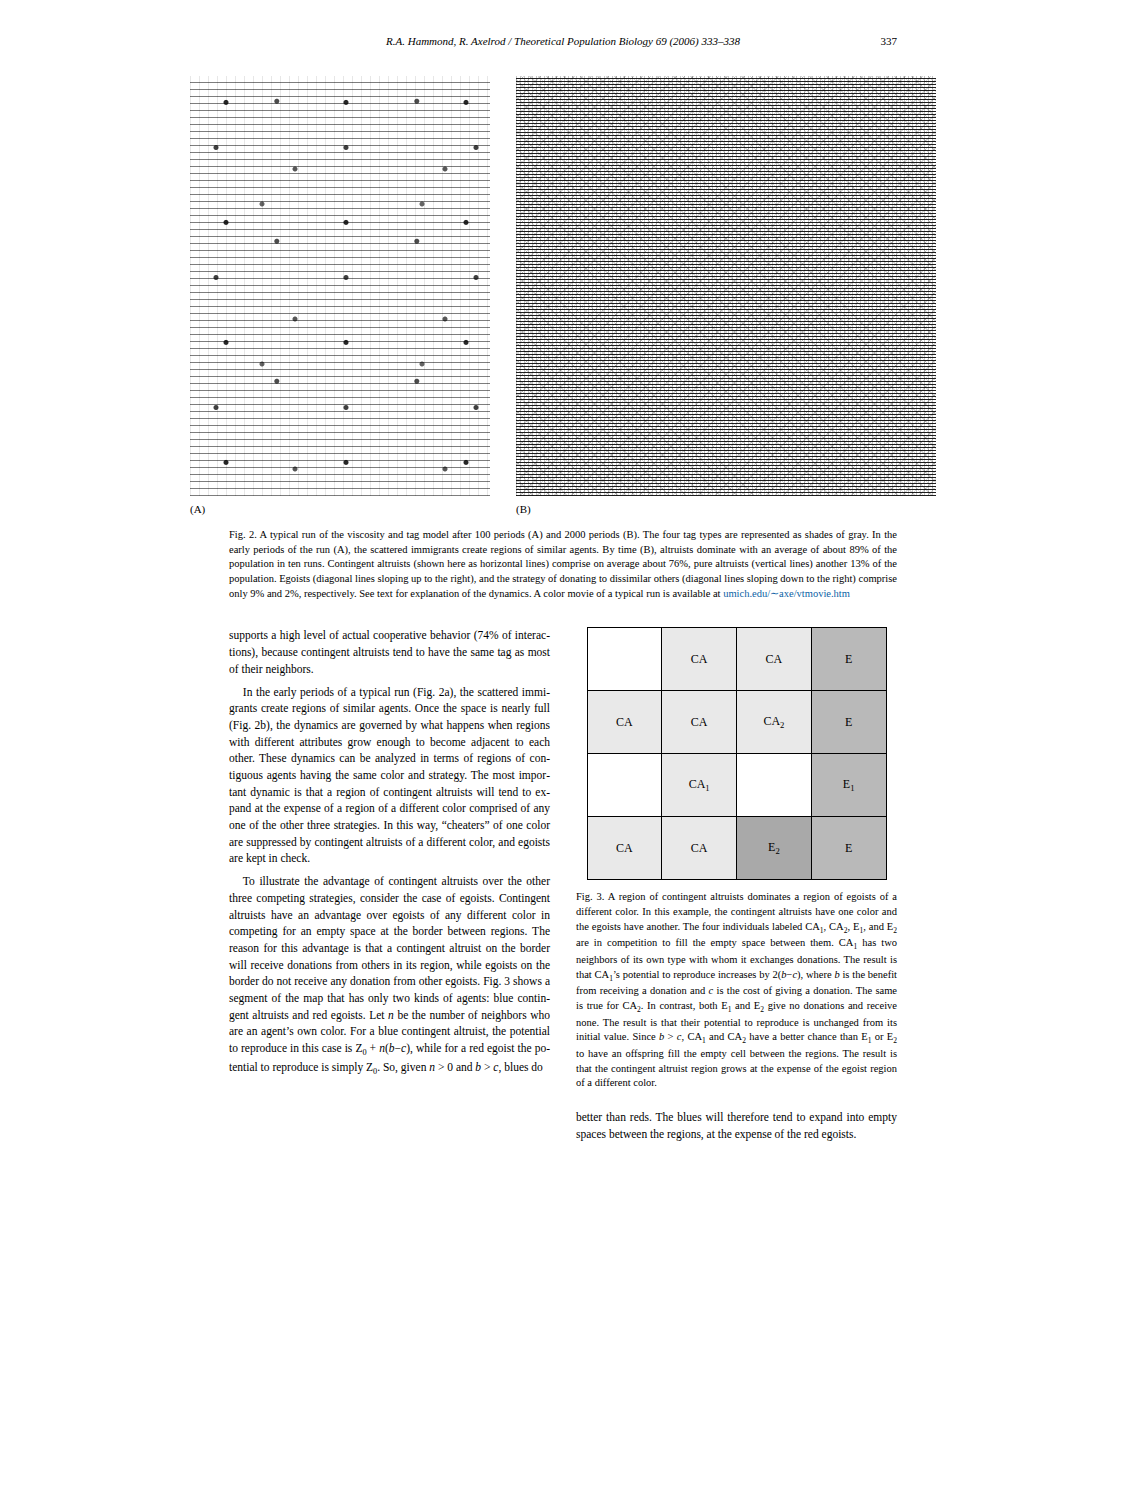R.A. Hammond, R. Axelrod / Theoretical Population Biology 69 (2006) 333–338
337
(A)
(B)
Fig. 2. A typical run of the viscosity and tag model after 100 periods (A) and 2000 periods (B). The four tag types are represented as shades of gray. In the early periods of the run (A), the scattered immigrants create regions of similar agents. By time (B), altruists dominate with an average of about 89% of the population in ten runs. Contingent altruists (shown here as horizontal lines) comprise on average about 76%, pure altruists (vertical lines) another 13% of the population. Egoists (diagonal lines sloping up to the right), and the strategy of donating to dissimilar others (diagonal lines sloping down to the right) comprise only 9% and 2%, respectively. See text for explanation of the dynamics. A color movie of a typical run is available at umich.edu/∼axe/vtmovie.htm
supports a high level of actual cooperative behavior (74% of interactions), because contingent altruists tend to have the same tag as most of their neighbors.
In the early periods of a typical run (Fig. 2a), the scattered immigrants create regions of similar agents. Once the space is nearly full (Fig. 2b), the dynamics are governed by what happens when regions with different attributes grow enough to become adjacent to each other. These dynamics can be analyzed in terms of regions of contiguous agents having the same color and strategy. The most important dynamic is that a region of contingent altruists will tend to expand at the expense of a region of a different color comprised of any one of the other three strategies. In this way, “cheaters” of one color are suppressed by contingent altruists of a different color, and egoists are kept in check.
To illustrate the advantage of contingent altruists over the other three competing strategies, consider the case of egoists. Contingent altruists have an advantage over egoists of any different color in competing for an empty space at the border between regions. The reason for this advantage is that a contingent altruist on the border will receive donations from others in its region, while egoists on the border do not receive any donation from other egoists. Fig. 3 shows a segment of the map that has only two kinds of agents: blue contingent altruists and red egoists. Let n be the number of neighbors who are an agent’s own color. For a blue contingent altruist, the potential to reproduce in this case is Z0 + n(b−c), while for a red egoist the potential to reproduce is simply Z0. So, given n > 0 and b > c, blues do
| | CA | CA | E |
| CA | CA | CA 2 | E |
| | CA 1 | | E 1 |
| CA | CA | E 2 | E |
Fig. 3. A region of contingent altruists dominates a region of egoists of a different color. In this example, the contingent altruists have one color and the egoists have another. The four individuals labeled CA1, CA2, E1, and E2 are in competition to fill the empty space between them. CA1 has two neighbors of its own type with whom it exchanges donations. The result is that CA1’s potential to reproduce increases by 2(b−c), where b is the benefit from receiving a donation and c is the cost of giving a donation. The same is true for CA2. In contrast, both E1 and E2 give no donations and receive none. The result is that their potential to reproduce is unchanged from its initial value. Since b > c, CA1 and CA2 have a better chance than E1 or E2 to have an offspring fill the empty cell between the regions. The result is that the contingent altruist region grows at the expense of the egoist region of a different color.
better than reds. The blues will therefore tend to expand into empty spaces between the regions, at the expense of the red egoists.